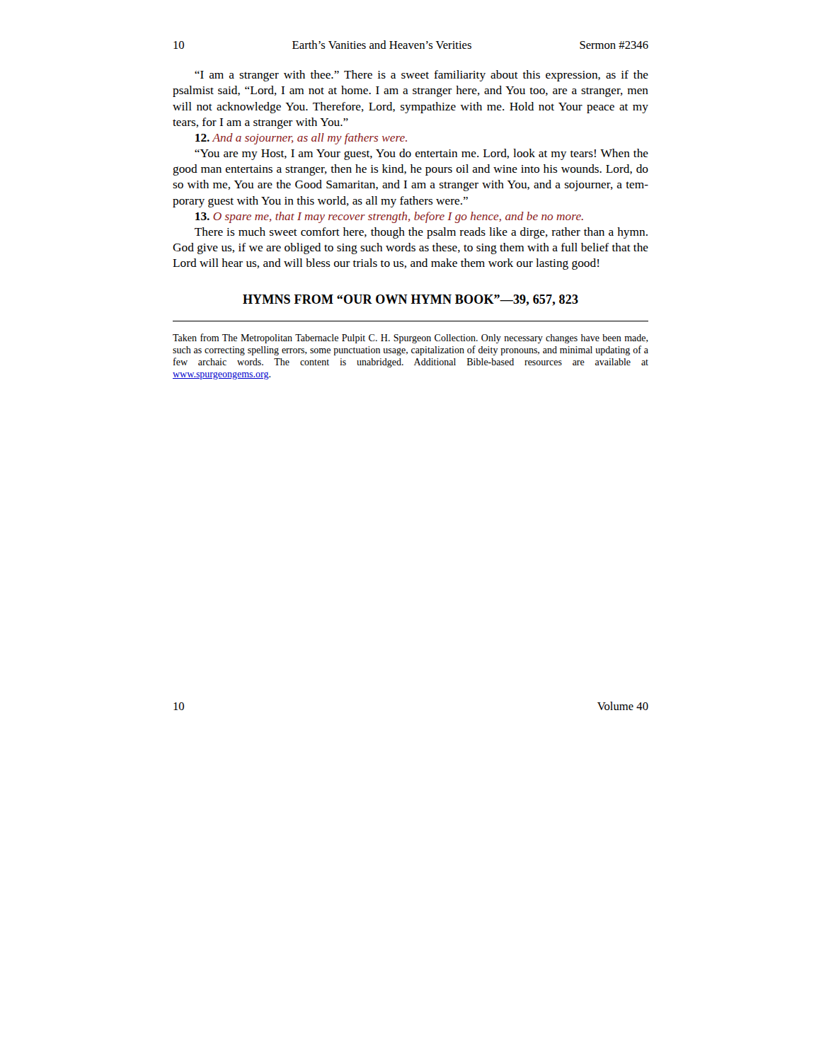10 Earth’s Vanities and Heaven’s Verities Sermon #2346
“I am a stranger with thee.” There is a sweet familiarity about this expression, as if the psalmist said, “Lord, I am not at home. I am a stranger here, and You too, are a stranger, men will not acknowledge You. Therefore, Lord, sympathize with me. Hold not Your peace at my tears, for I am a stranger with You.”
12. And a sojourner, as all my fathers were.
“You are my Host, I am Your guest, You do entertain me. Lord, look at my tears! When the good man entertains a stranger, then he is kind, he pours oil and wine into his wounds. Lord, do so with me, You are the Good Samaritan, and I am a stranger with You, and a sojourner, a temporary guest with You in this world, as all my fathers were.”
13. O spare me, that I may recover strength, before I go hence, and be no more.
There is much sweet comfort here, though the psalm reads like a dirge, rather than a hymn. God give us, if we are obliged to sing such words as these, to sing them with a full belief that the Lord will hear us, and will bless our trials to us, and make them work our lasting good!
HYMNS FROM “OUR OWN HYMN BOOK”—39, 657, 823
Taken from The Metropolitan Tabernacle Pulpit C. H. Spurgeon Collection. Only necessary changes have been made, such as correcting spelling errors, some punctuation usage, capitalization of deity pronouns, and minimal updating of a few archaic words. The content is unabridged. Additional Bible-based resources are available at www.spurgeongems.org.
10 Volume 40